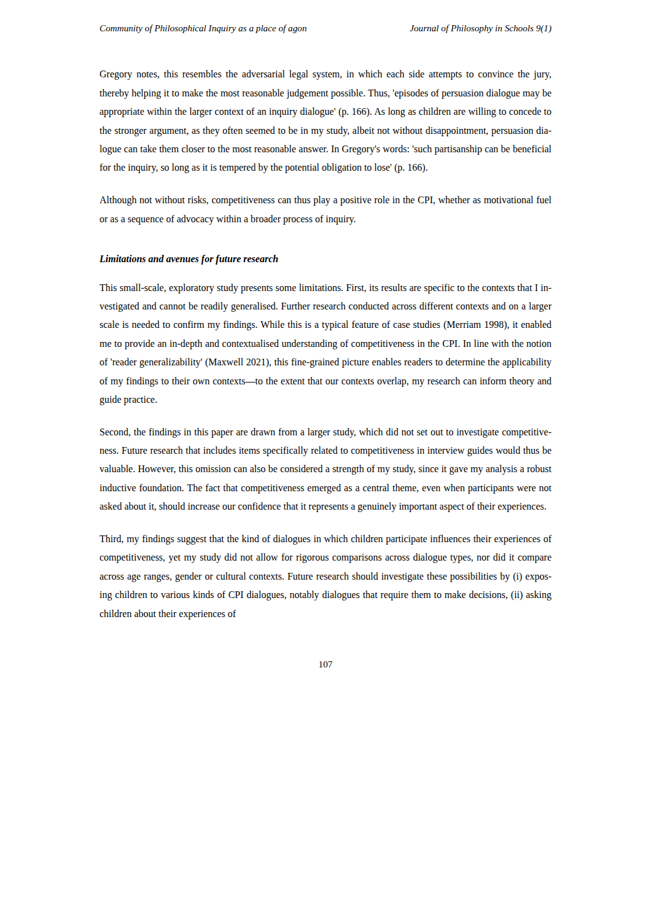Community of Philosophical Inquiry as a place of agon Journal of Philosophy in Schools 9(1)
Gregory notes, this resembles the adversarial legal system, in which each side attempts to convince the jury, thereby helping it to make the most reasonable judgement possible. Thus, 'episodes of persuasion dialogue may be appropriate within the larger context of an inquiry dialogue' (p. 166). As long as children are willing to concede to the stronger argument, as they often seemed to be in my study, albeit not without disappointment, persuasion dialogue can take them closer to the most reasonable answer. In Gregory's words: 'such partisanship can be beneficial for the inquiry, so long as it is tempered by the potential obligation to lose' (p. 166).
Although not without risks, competitiveness can thus play a positive role in the CPI, whether as motivational fuel or as a sequence of advocacy within a broader process of inquiry.
Limitations and avenues for future research
This small-scale, exploratory study presents some limitations. First, its results are specific to the contexts that I investigated and cannot be readily generalised. Further research conducted across different contexts and on a larger scale is needed to confirm my findings. While this is a typical feature of case studies (Merriam 1998), it enabled me to provide an in-depth and contextualised understanding of competitiveness in the CPI. In line with the notion of 'reader generalizability' (Maxwell 2021), this fine-grained picture enables readers to determine the applicability of my findings to their own contexts—to the extent that our contexts overlap, my research can inform theory and guide practice.
Second, the findings in this paper are drawn from a larger study, which did not set out to investigate competitiveness. Future research that includes items specifically related to competitiveness in interview guides would thus be valuable. However, this omission can also be considered a strength of my study, since it gave my analysis a robust inductive foundation. The fact that competitiveness emerged as a central theme, even when participants were not asked about it, should increase our confidence that it represents a genuinely important aspect of their experiences.
Third, my findings suggest that the kind of dialogues in which children participate influences their experiences of competitiveness, yet my study did not allow for rigorous comparisons across dialogue types, nor did it compare across age ranges, gender or cultural contexts. Future research should investigate these possibilities by (i) exposing children to various kinds of CPI dialogues, notably dialogues that require them to make decisions, (ii) asking children about their experiences of
107